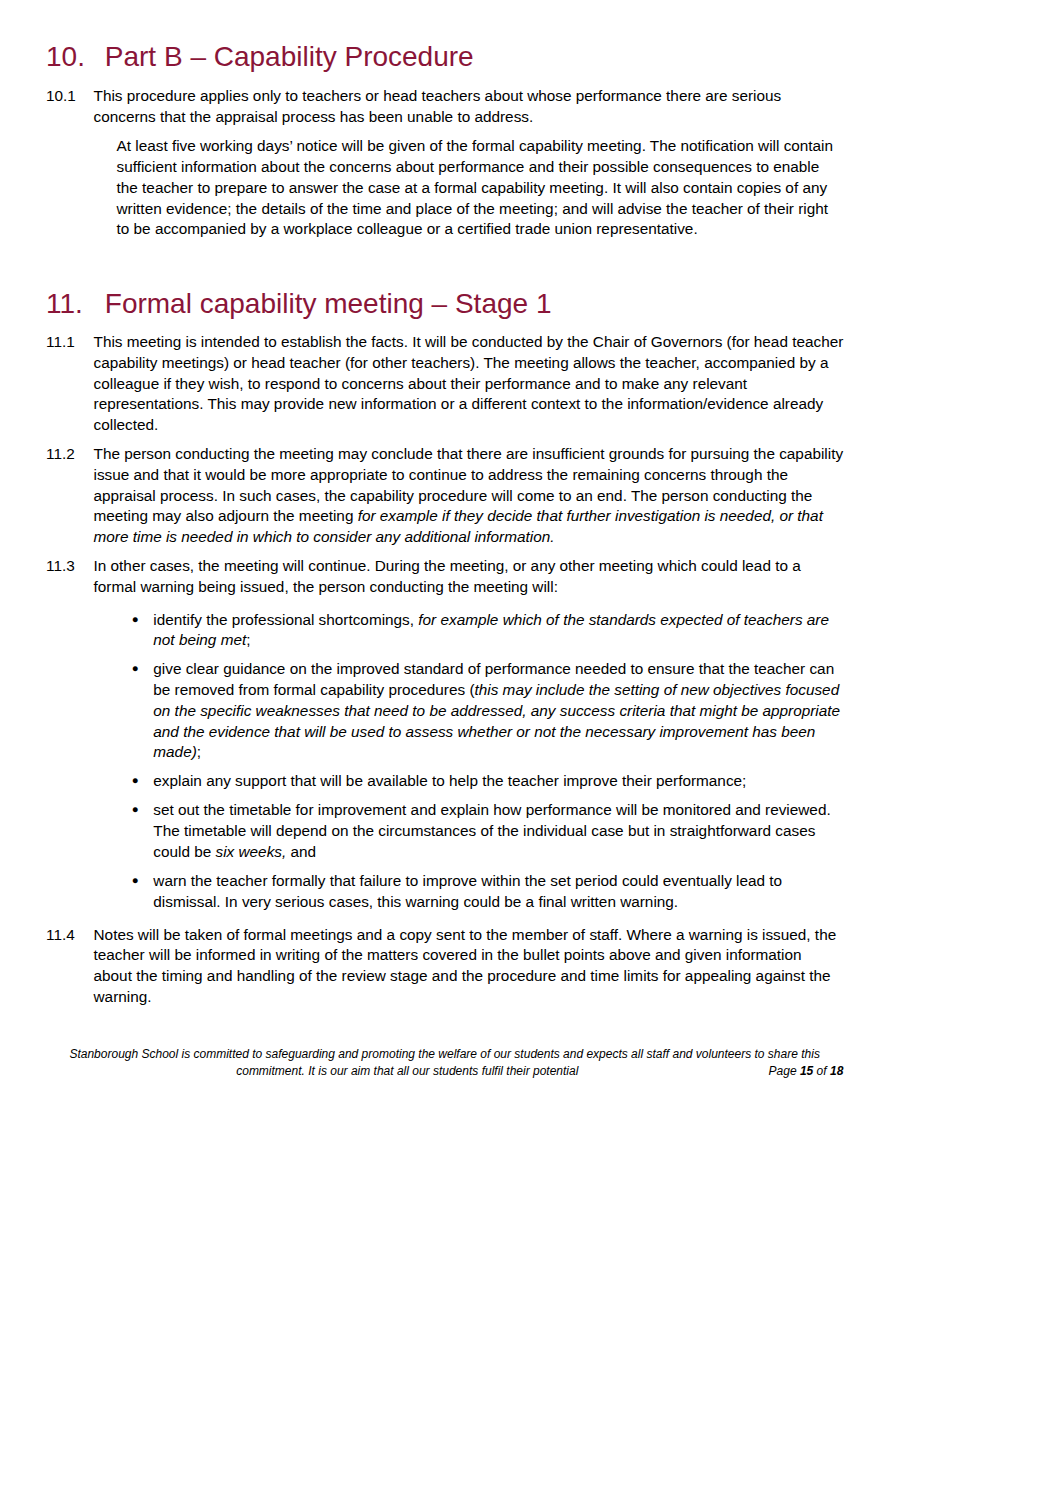10. Part B – Capability Procedure
10.1 This procedure applies only to teachers or head teachers about whose performance there are serious concerns that the appraisal process has been unable to address.
At least five working days’ notice will be given of the formal capability meeting. The notification will contain sufficient information about the concerns about performance and their possible consequences to enable the teacher to prepare to answer the case at a formal capability meeting. It will also contain copies of any written evidence; the details of the time and place of the meeting; and will advise the teacher of their right to be accompanied by a workplace colleague or a certified trade union representative.
11. Formal capability meeting – Stage 1
11.1 This meeting is intended to establish the facts. It will be conducted by the Chair of Governors (for head teacher capability meetings) or head teacher (for other teachers). The meeting allows the teacher, accompanied by a colleague if they wish, to respond to concerns about their performance and to make any relevant representations. This may provide new information or a different context to the information/evidence already collected.
11.2 The person conducting the meeting may conclude that there are insufficient grounds for pursuing the capability issue and that it would be more appropriate to continue to address the remaining concerns through the appraisal process. In such cases, the capability procedure will come to an end. The person conducting the meeting may also adjourn the meeting for example if they decide that further investigation is needed, or that more time is needed in which to consider any additional information.
11.3 In other cases, the meeting will continue. During the meeting, or any other meeting which could lead to a formal warning being issued, the person conducting the meeting will:
identify the professional shortcomings, for example which of the standards expected of teachers are not being met;
give clear guidance on the improved standard of performance needed to ensure that the teacher can be removed from formal capability procedures (this may include the setting of new objectives focused on the specific weaknesses that need to be addressed, any success criteria that might be appropriate and the evidence that will be used to assess whether or not the necessary improvement has been made);
explain any support that will be available to help the teacher improve their performance;
set out the timetable for improvement and explain how performance will be monitored and reviewed. The timetable will depend on the circumstances of the individual case but in straightforward cases could be six weeks, and
warn the teacher formally that failure to improve within the set period could eventually lead to dismissal. In very serious cases, this warning could be a final written warning.
11.4 Notes will be taken of formal meetings and a copy sent to the member of staff. Where a warning is issued, the teacher will be informed in writing of the matters covered in the bullet points above and given information about the timing and handling of the review stage and the procedure and time limits for appealing against the warning.
Stanborough School is committed to safeguarding and promoting the welfare of our students and expects all staff and volunteers to share this commitment. It is our aim that all our students fulfil their potentialPage 15 of 18